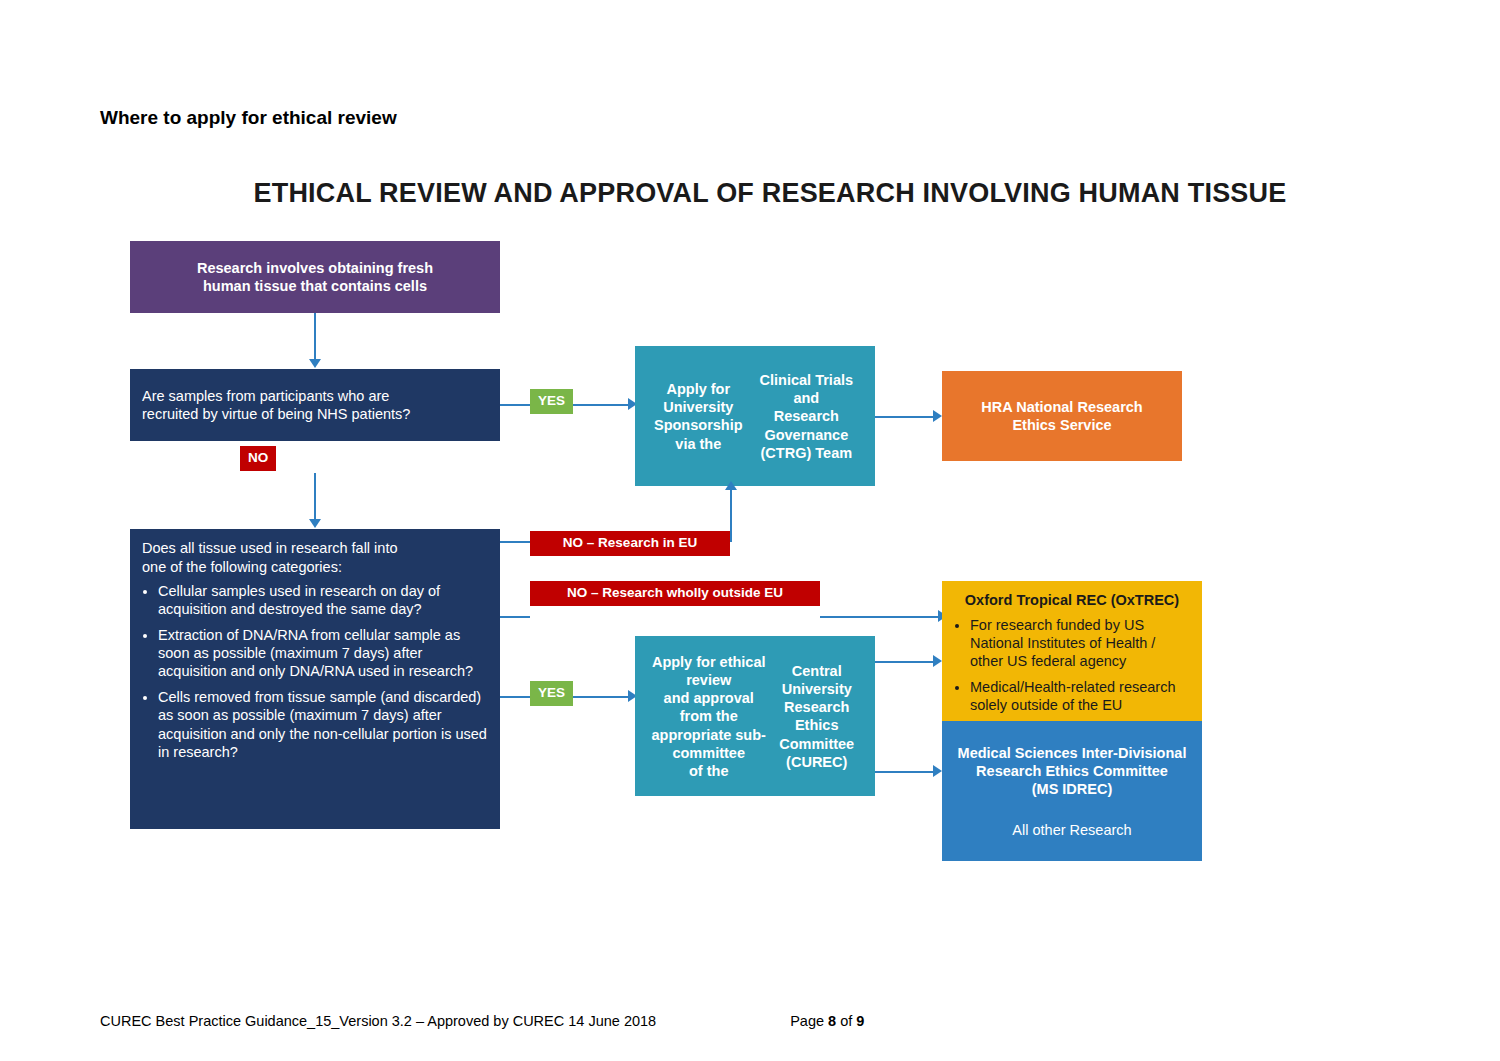Where to apply for ethical review
ETHICAL REVIEW AND APPROVAL OF RESEARCH INVOLVING HUMAN TISSUE
Research involves obtaining fresh
human tissue that contains cells
Are samples from participants who are
recruited by virtue of being NHS patients?
YES
Apply for University
Sponsorship via the
Clinical Trials and
Research Governance
(CTRG) Team
HRA National Research
Ethics Service
NO
Does all tissue used in research fall into
one of the following categories:
Cellular samples used in research on day of acquisition and destroyed the same day?
Extraction of DNA/RNA from cellular sample as soon as possible (maximum 7 days) after acquisition and only DNA/RNA used in research?
Cells removed from tissue sample (and discarded) as soon as possible (maximum 7 days) after acquisition and only the non-cellular portion is used in research?
NO – Research in EU
NO – Research wholly outside EU
YES
Apply for ethical review
and approval from the
appropriate sub-committee
of the
Central University
Research Ethics
Committee (CUREC)
Oxford Tropical REC (OxTREC)
For research funded by US National Institutes of Health / other US federal agency
Medical/Health-related research solely outside of the EU
Medical Sciences Inter-Divisional
Research Ethics Committee
(MS IDREC)
All other Research
CUREC Best Practice Guidance_15_Version 3.2 – Approved by CUREC 14 June 2018 Page 8 of 9